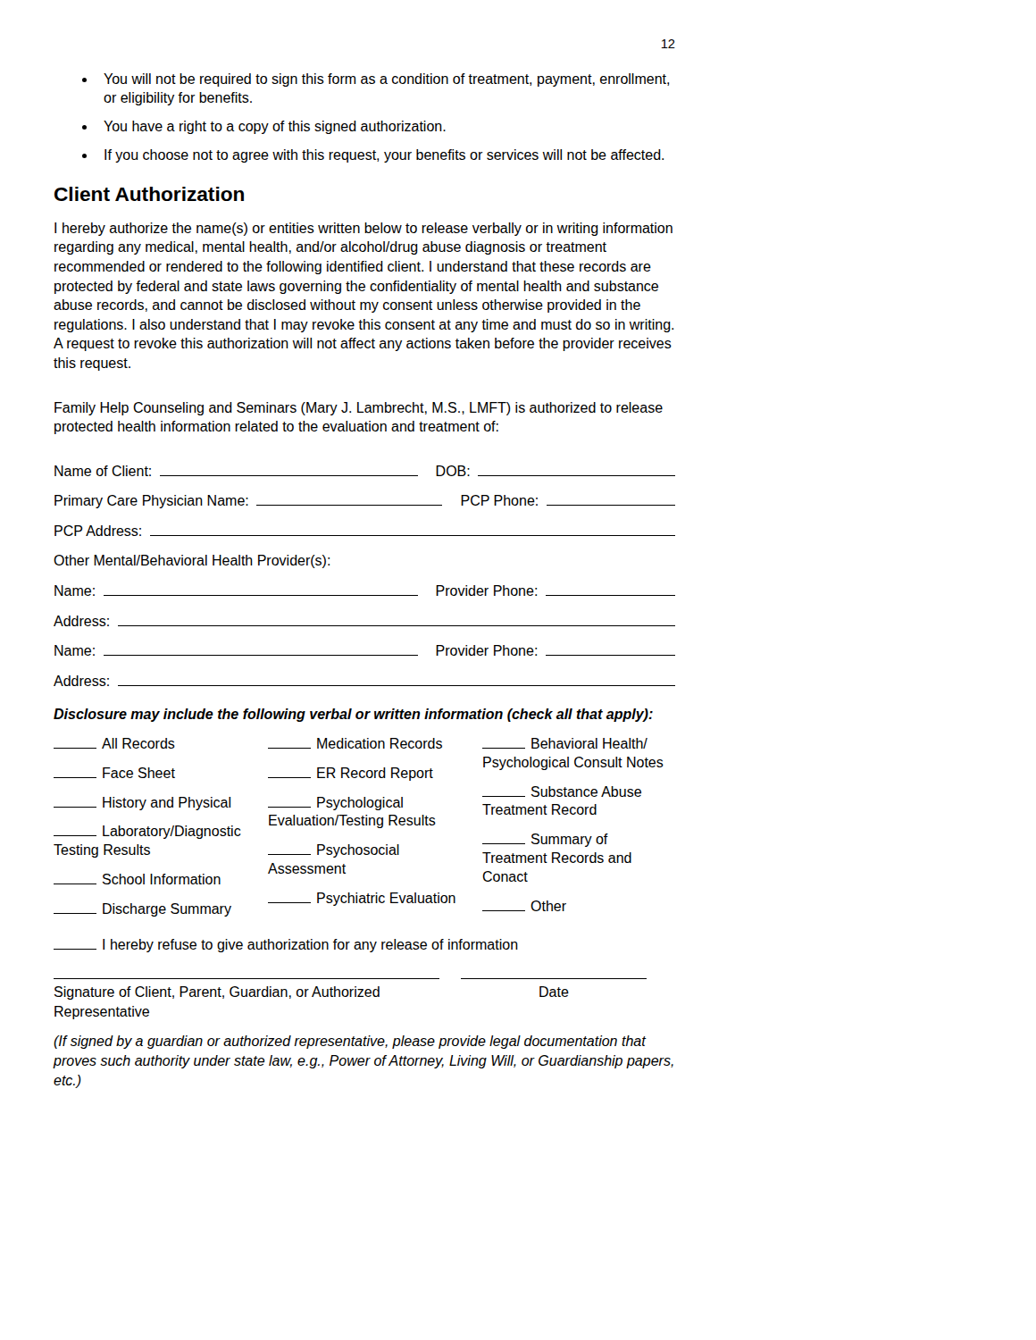12
You will not be required to sign this form as a condition of treatment, payment, enrollment, or eligibility for benefits.
You have a right to a copy of this signed authorization.
If you choose not to agree with this request, your benefits or services will not be affected.
Client Authorization
I hereby authorize the name(s) or entities written below to release verbally or in writing information regarding any medical, mental health, and/or alcohol/drug abuse diagnosis or treatment recommended or rendered to the following identified client. I understand that these records are protected by federal and state laws governing the confidentiality of mental health and substance abuse records, and cannot be disclosed without my consent unless otherwise provided in the regulations. I also understand that I may revoke this consent at any time and must do so in writing. A request to revoke this authorization will not affect any actions taken before the provider receives this request.
Family Help Counseling and Seminars (Mary J. Lambrecht, M.S., LMFT) is authorized to release protected health information related to the evaluation and treatment of:
Name of Client:
DOB:
Primary Care Physician Name:
PCP Phone:
PCP Address:
Other Mental/Behavioral Health Provider(s):
Name:
Provider Phone:
Address:
Name:
Provider Phone:
Address:
Disclosure may include the following verbal or written information (check all that apply):
All Records
Face Sheet
History and Physical
Laboratory/Diagnostic Testing Results
School Information
Discharge Summary
Medication Records
ER Record Report
Psychological Evaluation/Testing Results
Psychosocial Assessment
Psychiatric Evaluation
Behavioral Health/ Psychological Consult Notes
Substance Abuse Treatment Record
Summary of Treatment Records and Conact
Other
I hereby refuse to give authorization for any release of information
Signature of Client, Parent, Guardian, or Authorized Representative
Date
(If signed by a guardian or authorized representative, please provide legal documentation that proves such authority under state law, e.g., Power of Attorney, Living Will, or Guardianship papers, etc.)